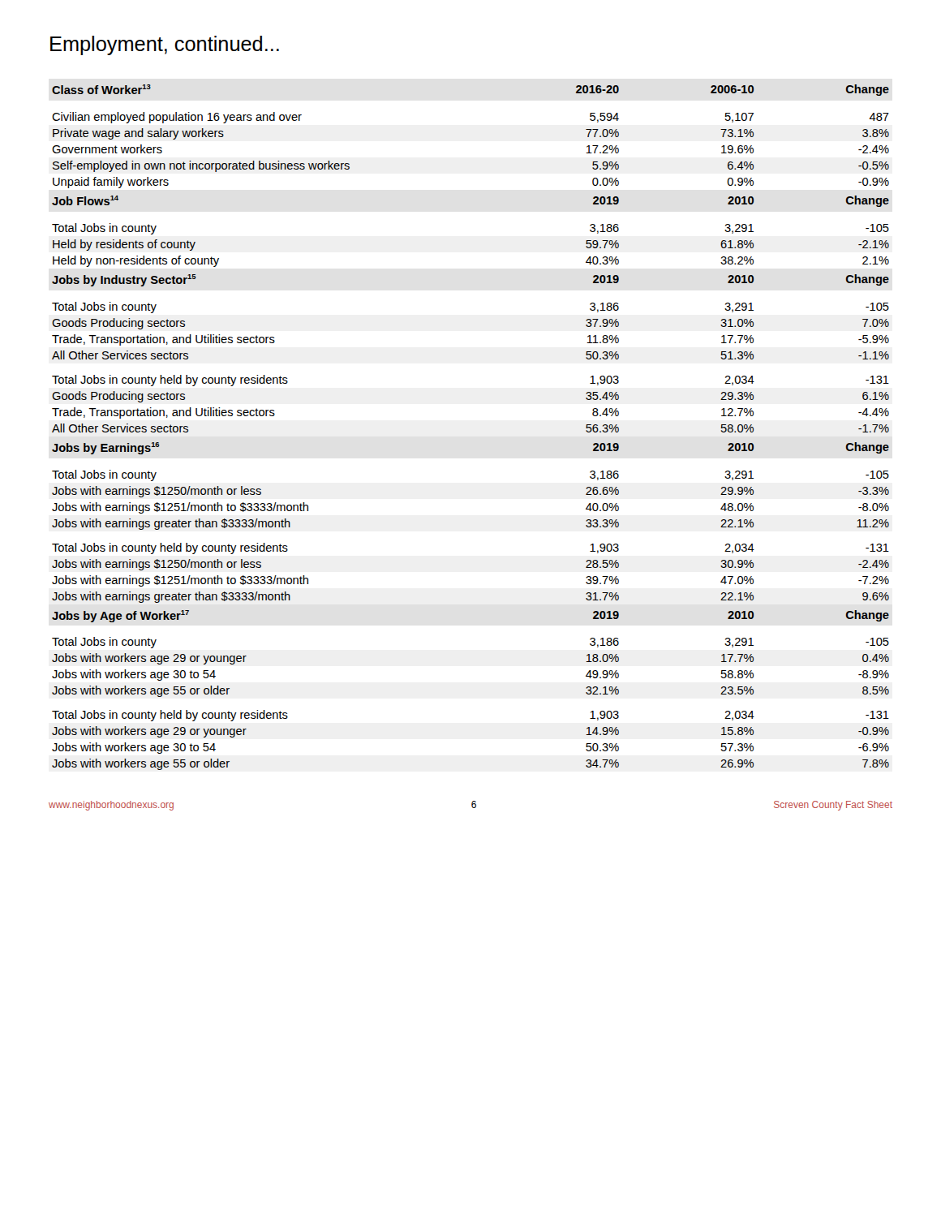Employment, continued...
| Class of Worker 13 | 2016-20 | 2006-10 | Change |
| Civilian employed population 16 years and over | 5,594 | 5,107 | 487 |
| Private wage and salary workers | 77.0% | 73.1% | 3.8% |
| Government workers | 17.2% | 19.6% | -2.4% |
| Self-employed in own not incorporated business workers | 5.9% | 6.4% | -0.5% |
| Unpaid family workers | 0.0% | 0.9% | -0.9% |
| Job Flows 14 | 2019 | 2010 | Change |
| Total Jobs in county | 3,186 | 3,291 | -105 |
| Held by residents of county | 59.7% | 61.8% | -2.1% |
| Held by non-residents of county | 40.3% | 38.2% | 2.1% |
| Jobs by Industry Sector 15 | 2019 | 2010 | Change |
| Total Jobs in county | 3,186 | 3,291 | -105 |
| Goods Producing sectors | 37.9% | 31.0% | 7.0% |
| Trade, Transportation, and Utilities sectors | 11.8% | 17.7% | -5.9% |
| All Other Services sectors | 50.3% | 51.3% | -1.1% |
| Total Jobs in county held by county residents | 1,903 | 2,034 | -131 |
| Goods Producing sectors | 35.4% | 29.3% | 6.1% |
| Trade, Transportation, and Utilities sectors | 8.4% | 12.7% | -4.4% |
| All Other Services sectors | 56.3% | 58.0% | -1.7% |
| Jobs by Earnings 16 | 2019 | 2010 | Change |
| Total Jobs in county | 3,186 | 3,291 | -105 |
| Jobs with earnings $1250/month or less | 26.6% | 29.9% | -3.3% |
| Jobs with earnings $1251/month to $3333/month | 40.0% | 48.0% | -8.0% |
| Jobs with earnings greater than $3333/month | 33.3% | 22.1% | 11.2% |
| Total Jobs in county held by county residents | 1,903 | 2,034 | -131 |
| Jobs with earnings $1250/month or less | 28.5% | 30.9% | -2.4% |
| Jobs with earnings $1251/month to $3333/month | 39.7% | 47.0% | -7.2% |
| Jobs with earnings greater than $3333/month | 31.7% | 22.1% | 9.6% |
| Jobs by Age of Worker 17 | 2019 | 2010 | Change |
| Total Jobs in county | 3,186 | 3,291 | -105 |
| Jobs with workers age 29 or younger | 18.0% | 17.7% | 0.4% |
| Jobs with workers age 30 to 54 | 49.9% | 58.8% | -8.9% |
| Jobs with workers age 55 or older | 32.1% | 23.5% | 8.5% |
| Total Jobs in county held by county residents | 1,903 | 2,034 | -131 |
| Jobs with workers age 29 or younger | 14.9% | 15.8% | -0.9% |
| Jobs with workers age 30 to 54 | 50.3% | 57.3% | -6.9% |
| Jobs with workers age 55 or older | 34.7% | 26.9% | 7.8% |
www.neighborhoodnexus.org 6 Screven County Fact Sheet